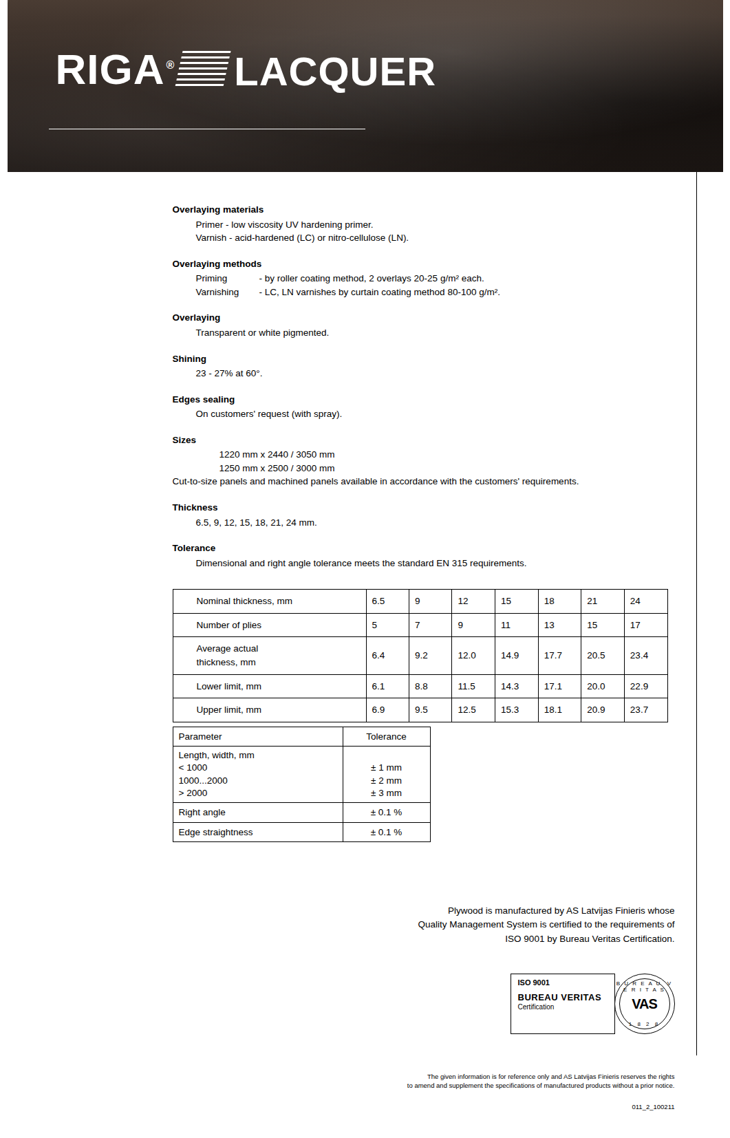RIGA® LACQUER
Overlaying materials
Primer - low viscosity UV hardening primer.
Varnish - acid-hardened (LC) or nitro-cellulose (LN).
Overlaying methods
Priming- by roller coating method, 2 overlays 20-25 g/m² each.
Varnishing- LC, LN varnishes by curtain coating method 80-100 g/m².
Overlaying
Transparent or white pigmented.
Shining
23 - 27% at 60°.
Edges sealing
On customers' request (with spray).
Sizes
1220 mm x 2440 / 3050 mm
1250 mm x 2500 / 3000 mm
Cut-to-size panels and machined panels available in accordance with the customers' requirements.
Thickness
6.5, 9, 12, 15, 18, 21, 24 mm.
Tolerance
Dimensional and right angle tolerance meets the standard EN 315 requirements.
| Nominal thickness, mm | 6.5 | 9 | 12 | 15 | 18 | 21 | 24 |
| Number of plies | 5 | 7 | 9 | 11 | 13 | 15 | 17 |
| Average actual thickness, mm | 6.4 | 9.2 | 12.0 | 14.9 | 17.7 | 20.5 | 23.4 |
| Lower limit, mm | 6.1 | 8.8 | 11.5 | 14.3 | 17.1 | 20.0 | 22.9 |
| Upper limit, mm | 6.9 | 9.5 | 12.5 | 15.3 | 18.1 | 20.9 | 23.7 |
| Parameter | Tolerance |
| Length, width, mm < 1000 1000...2000 > 2000 | ± 1 mm ± 2 mm ± 3 mm |
| Right angle | ± 0.1 % |
| Edge straightness | ± 0.1 % |
Plywood is manufactured by AS Latvijas Finieris whose
Quality Management System is certified to the requirements of
ISO 9001 by Bureau Veritas Certification.
ISO 9001
BUREAU VERITAS
Certification
B U R E A U V E R I T A S
VAS
1 8 2 8
The given information is for reference only and AS Latvijas Finieris reserves the rights
to amend and supplement the specifications of manufactured products without a prior notice.
011_2_100211